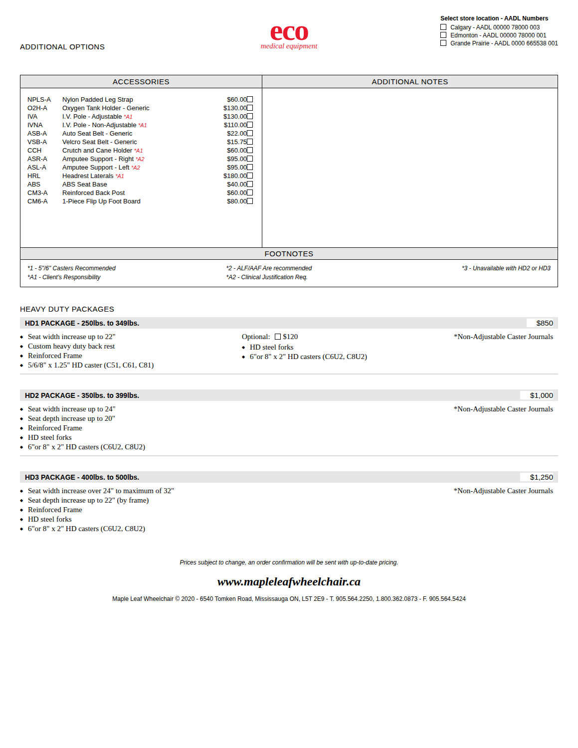eco
medical equipment
Select store location - AADL Numbers
Calgary - AADL 00000 78000 003
Edmonton - AADL 00000 78000 001
Grande Prairie - AADL 0000 665538 001
ADDITIONAL OPTIONS
| ACCESSORIES | ADDITIONAL NOTES |
| --- | --- |
| / NPLS-A / Nylon Padded Leg Strap / $60.00 / / / O2H-A / Oxygen Tank Holder - Generic / $130.00 / / / IVA / I.V. Pole - Adjustable *A1 / $130.00 / / / IVNA / I.V. Pole - Non-Adjustable *A1 / $110.00 / / / ASB-A / Auto Seat Belt - Generic / $22.00 / / / VSB-A / Velcro Seat Belt - Generic / $15.75 / / / CCH / Crutch and Cane Holder *A1 / $60.00 / / / ASR-A / Amputee Support - Right *A2 / $95.00 / / / ASL-A / Amputee Support - Left *A2 / $95.00 / / / HRL / Headrest Laterals *A1 / $180.00 / / / ABS / ABS Seat Base / $40.00 / / / CM3-A / Reinforced Back Post / $60.00 / / / CM6-A / 1-Piece Flip Up Foot Board / $80.00 / / | |
FOOTNOTES
| *1 - 5"/6" Casters Recommended | *2 - ALF/AAF Are recommended | *3 - Unavailable with HD2 or HD3 |
| *A1 - Client's Responsibility | *A2 - Clinical Justification Req. | |
HEAVY DUTY PACKAGES
HD1 PACKAGE - 250lbs. to 349lbs. $850
Seat width increase up to 22"
Custom heavy duty back rest
Reinforced Frame
5/6/8" x 1.25" HD caster (C51, C61, C81)
Optional: $120
HD steel forks
6"or 8" x 2" HD casters (C6U2, C8U2)
*Non-Adjustable Caster Journals
HD2 PACKAGE - 350lbs. to 399lbs. $1,000
Seat width increase up to 24"
Seat depth increase up to 20"
Reinforced Frame
HD steel forks
6"or 8" x 2" HD casters (C6U2, C8U2)
*Non-Adjustable Caster Journals
HD3 PACKAGE - 400lbs. to 500lbs. $1,250
Seat width increase over 24" to maximum of 32"
Seat depth increase up to 22" (by frame)
Reinforced Frame
HD steel forks
6"or 8" x 2" HD casters (C6U2, C8U2)
*Non-Adjustable Caster Journals
Prices subject to change, an order confirmation will be sent with up-to-date pricing.
www.mapleleafwheelchair.ca
Maple Leaf Wheelchair © 2020 - 6540 Tomken Road, Mississauga ON, L5T 2E9 - T. 905.564.2250, 1.800.362.0873 - F. 905.564.5424